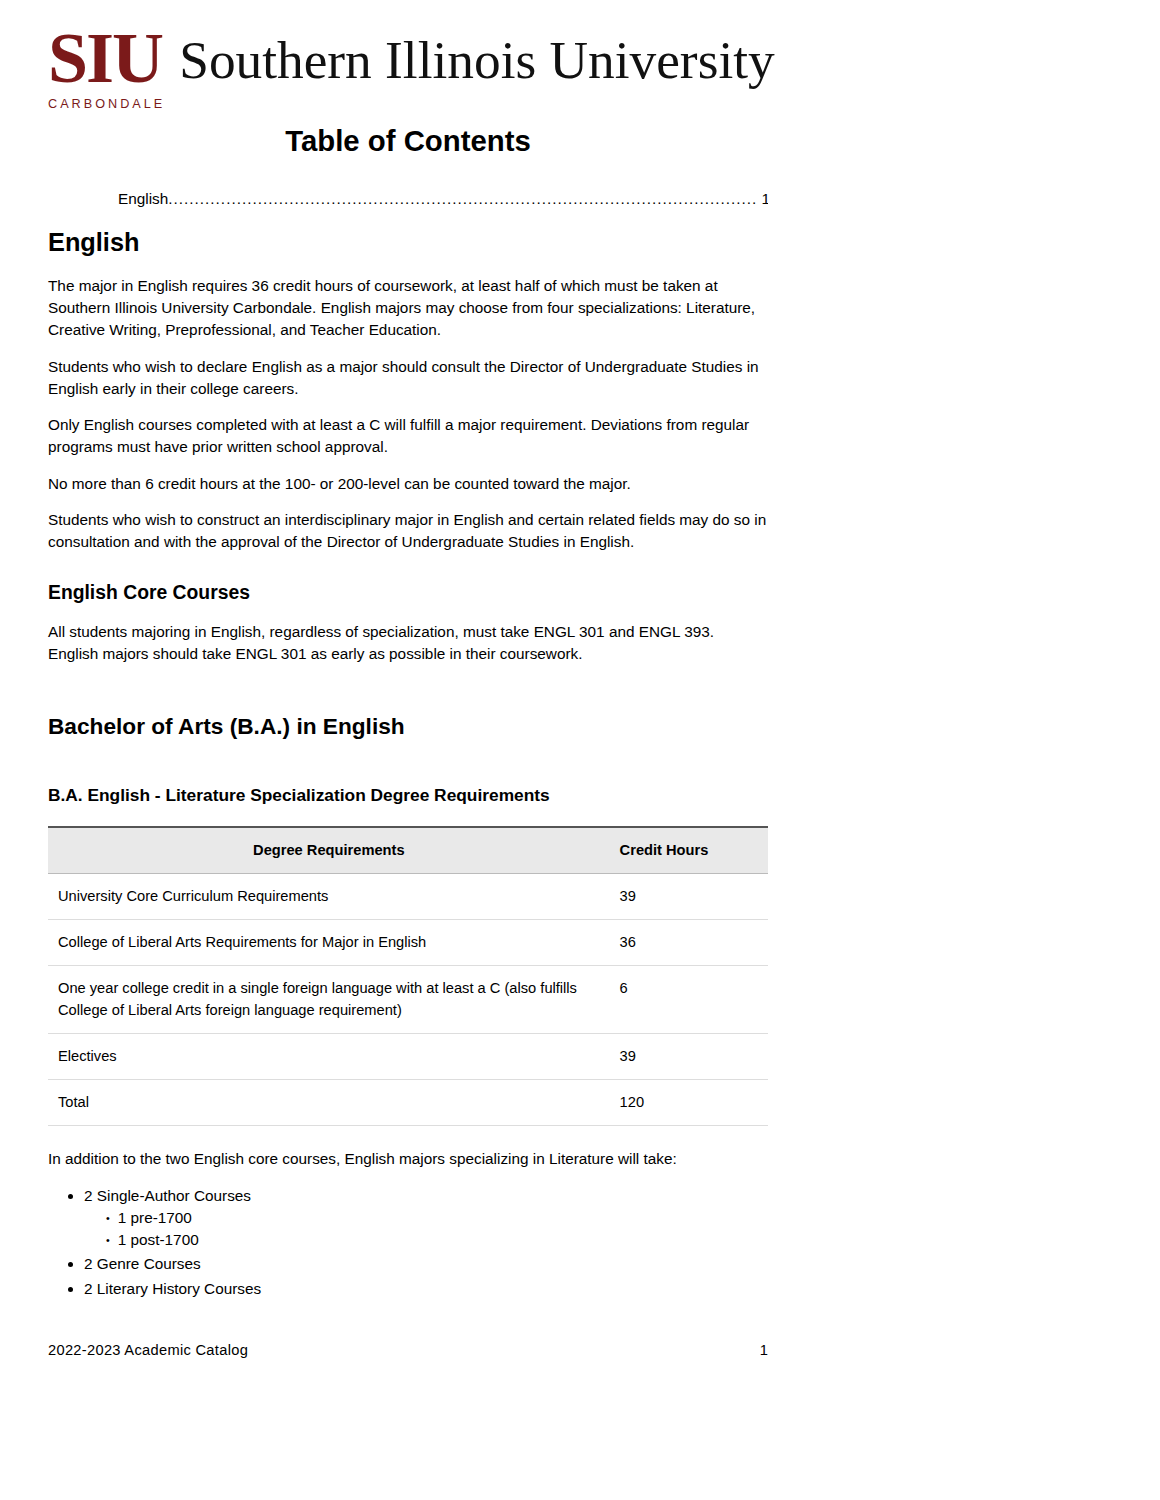SIU
CARBONDALE
Southern Illinois University
Table of Contents
English................................................................................................................ 1
English
The major in English requires 36 credit hours of coursework, at least half of which must be taken at Southern Illinois University Carbondale. English majors may choose from four specializations: Literature, Creative Writing, Preprofessional, and Teacher Education.
Students who wish to declare English as a major should consult the Director of Undergraduate Studies in English early in their college careers.
Only English courses completed with at least a C will fulfill a major requirement. Deviations from regular programs must have prior written school approval.
No more than 6 credit hours at the 100- or 200-level can be counted toward the major.
Students who wish to construct an interdisciplinary major in English and certain related fields may do so in consultation and with the approval of the Director of Undergraduate Studies in English.
English Core Courses
All students majoring in English, regardless of specialization, must take ENGL 301 and ENGL 393. English majors should take ENGL 301 as early as possible in their coursework.
Bachelor of Arts (B.A.) in English
B.A. English - Literature Specialization Degree Requirements
| Degree Requirements | Credit Hours |
| --- | --- |
| University Core Curriculum Requirements | 39 |
| College of Liberal Arts Requirements for Major in English | 36 |
| One year college credit in a single foreign language with at least a C (also fulfills College of Liberal Arts foreign language requirement) | 6 |
| Electives | 39 |
| Total | 120 |
In addition to the two English core courses, English majors specializing in Literature will take:
2 Single-Author Courses
1 pre-1700
1 post-1700
2 Genre Courses
2 Literary History Courses
2022-2023 Academic Catalog
1